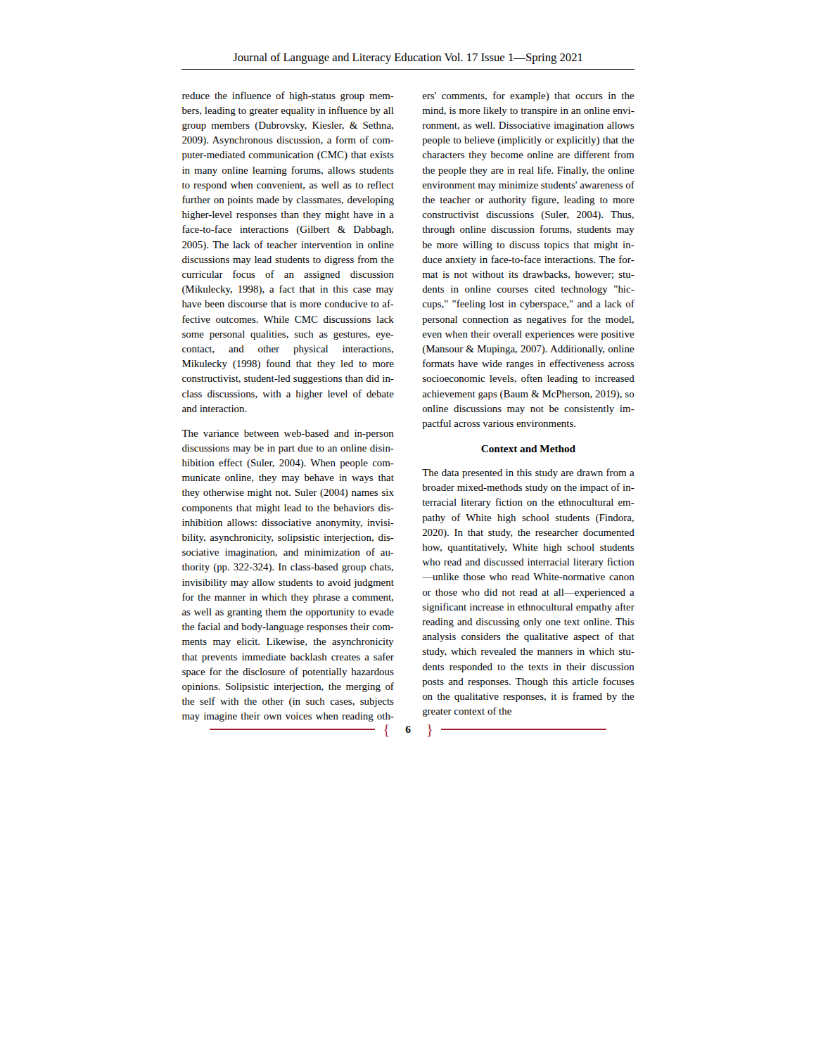Journal of Language and Literacy Education Vol. 17 Issue 1—Spring 2021
reduce the influence of high-status group members, leading to greater equality in influence by all group members (Dubrovsky, Kiesler, & Sethna, 2009). Asynchronous discussion, a form of computer-mediated communication (CMC) that exists in many online learning forums, allows students to respond when convenient, as well as to reflect further on points made by classmates, developing higher-level responses than they might have in a face-to-face interactions (Gilbert & Dabbagh, 2005). The lack of teacher intervention in online discussions may lead students to digress from the curricular focus of an assigned discussion (Mikulecky, 1998), a fact that in this case may have been discourse that is more conducive to affective outcomes. While CMC discussions lack some personal qualities, such as gestures, eye-contact, and other physical interactions, Mikulecky (1998) found that they led to more constructivist, student-led suggestions than did in-class discussions, with a higher level of debate and interaction.
The variance between web-based and in-person discussions may be in part due to an online disinhibition effect (Suler, 2004). When people communicate online, they may behave in ways that they otherwise might not. Suler (2004) names six components that might lead to the behaviors disinhibition allows: dissociative anonymity, invisibility, asynchronicity, solipsistic interjection, dissociative imagination, and minimization of authority (pp. 322-324). In class-based group chats, invisibility may allow students to avoid judgment for the manner in which they phrase a comment, as well as granting them the opportunity to evade the facial and body-language responses their comments may elicit. Likewise, the asynchronicity that prevents immediate backlash creates a safer space for the disclosure of potentially hazardous opinions. Solipsistic interjection, the merging of the self with the other (in such cases, subjects may imagine their own voices when reading others' comments, for example) that occurs in the mind, is more likely to transpire in an online environment, as well. Dissociative imagination allows people to believe (implicitly or explicitly) that the characters they become online are different from the people they are in real life. Finally, the online environment may minimize students' awareness of the teacher or authority figure, leading to more constructivist discussions (Suler, 2004). Thus, through online discussion forums, students may be more willing to discuss topics that might induce anxiety in face-to-face interactions. The format is not without its drawbacks, however; students in online courses cited technology "hiccups," "feeling lost in cyberspace," and a lack of personal connection as negatives for the model, even when their overall experiences were positive (Mansour & Mupinga, 2007). Additionally, online formats have wide ranges in effectiveness across socioeconomic levels, often leading to increased achievement gaps (Baum & McPherson, 2019), so online discussions may not be consistently impactful across various environments.
Context and Method
The data presented in this study are drawn from a broader mixed-methods study on the impact of interracial literary fiction on the ethnocultural empathy of White high school students (Findora, 2020). In that study, the researcher documented how, quantitatively, White high school students who read and discussed interracial literary fiction—unlike those who read White-normative canon or those who did not read at all—experienced a significant increase in ethnocultural empathy after reading and discussing only one text online. This analysis considers the qualitative aspect of that study, which revealed the manners in which students responded to the texts in their discussion posts and responses. Though this article focuses on the qualitative responses, it is framed by the greater context of the
{ 6 }